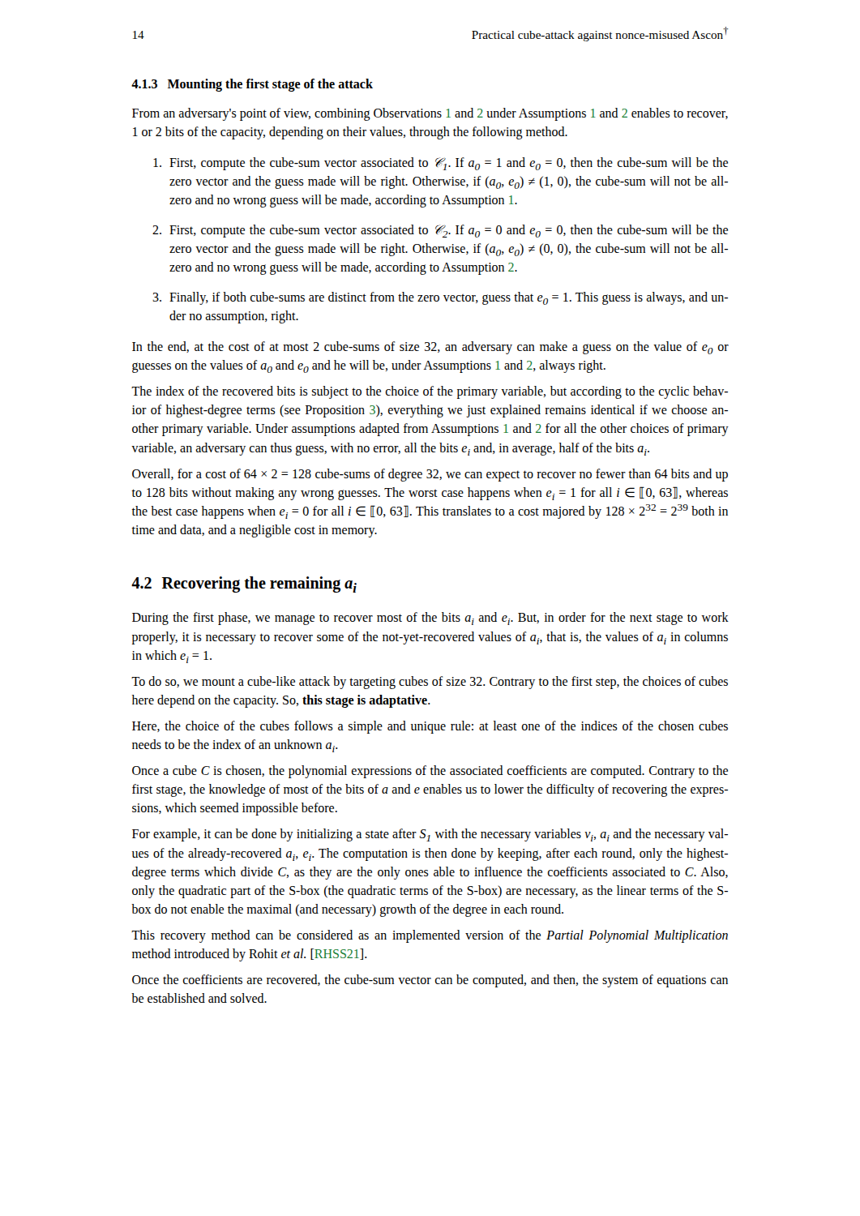14 Practical cube-attack against nonce-misused Ascon†
4.1.3 Mounting the first stage of the attack
From an adversary's point of view, combining Observations 1 and 2 under Assumptions 1 and 2 enables to recover, 1 or 2 bits of the capacity, depending on their values, through the following method.
First, compute the cube-sum vector associated to 𝒞1. If a0 = 1 and e0 = 0, then the cube-sum will be the zero vector and the guess made will be right. Otherwise, if (a0, e0) ≠ (1, 0), the cube-sum will not be all-zero and no wrong guess will be made, according to Assumption 1.
First, compute the cube-sum vector associated to 𝒞2. If a0 = 0 and e0 = 0, then the cube-sum will be the zero vector and the guess made will be right. Otherwise, if (a0, e0) ≠ (0, 0), the cube-sum will not be all-zero and no wrong guess will be made, according to Assumption 2.
Finally, if both cube-sums are distinct from the zero vector, guess that e0 = 1. This guess is always, and under no assumption, right.
In the end, at the cost of at most 2 cube-sums of size 32, an adversary can make a guess on the value of e0 or guesses on the values of a0 and e0 and he will be, under Assumptions 1 and 2, always right.
The index of the recovered bits is subject to the choice of the primary variable, but according to the cyclic behavior of highest-degree terms (see Proposition 3), everything we just explained remains identical if we choose another primary variable. Under assumptions adapted from Assumptions 1 and 2 for all the other choices of primary variable, an adversary can thus guess, with no error, all the bits ei and, in average, half of the bits ai.
Overall, for a cost of 64 × 2 = 128 cube-sums of degree 32, we can expect to recover no fewer than 64 bits and up to 128 bits without making any wrong guesses. The worst case happens when ei = 1 for all i ∈ ⟦0, 63⟧, whereas the best case happens when ei = 0 for all i ∈ ⟦0, 63⟧. This translates to a cost majored by 128 × 232 = 239 both in time and data, and a negligible cost in memory.
4.2 Recovering the remaining ai
During the first phase, we manage to recover most of the bits ai and ei. But, in order for the next stage to work properly, it is necessary to recover some of the not-yet-recovered values of ai, that is, the values of ai in columns in which ei = 1.
To do so, we mount a cube-like attack by targeting cubes of size 32. Contrary to the first step, the choices of cubes here depend on the capacity. So, this stage is adaptative.
Here, the choice of the cubes follows a simple and unique rule: at least one of the indices of the chosen cubes needs to be the index of an unknown ai.
Once a cube C is chosen, the polynomial expressions of the associated coefficients are computed. Contrary to the first stage, the knowledge of most of the bits of a and e enables us to lower the difficulty of recovering the expressions, which seemed impossible before.
For example, it can be done by initializing a state after S1 with the necessary variables vi, ai and the necessary values of the already-recovered ai, ei. The computation is then done by keeping, after each round, only the highest-degree terms which divide C, as they are the only ones able to influence the coefficients associated to C. Also, only the quadratic part of the S-box (the quadratic terms of the S-box) are necessary, as the linear terms of the S-box do not enable the maximal (and necessary) growth of the degree in each round.
This recovery method can be considered as an implemented version of the Partial Polynomial Multiplication method introduced by Rohit et al. [RHSS21].
Once the coefficients are recovered, the cube-sum vector can be computed, and then, the system of equations can be established and solved.